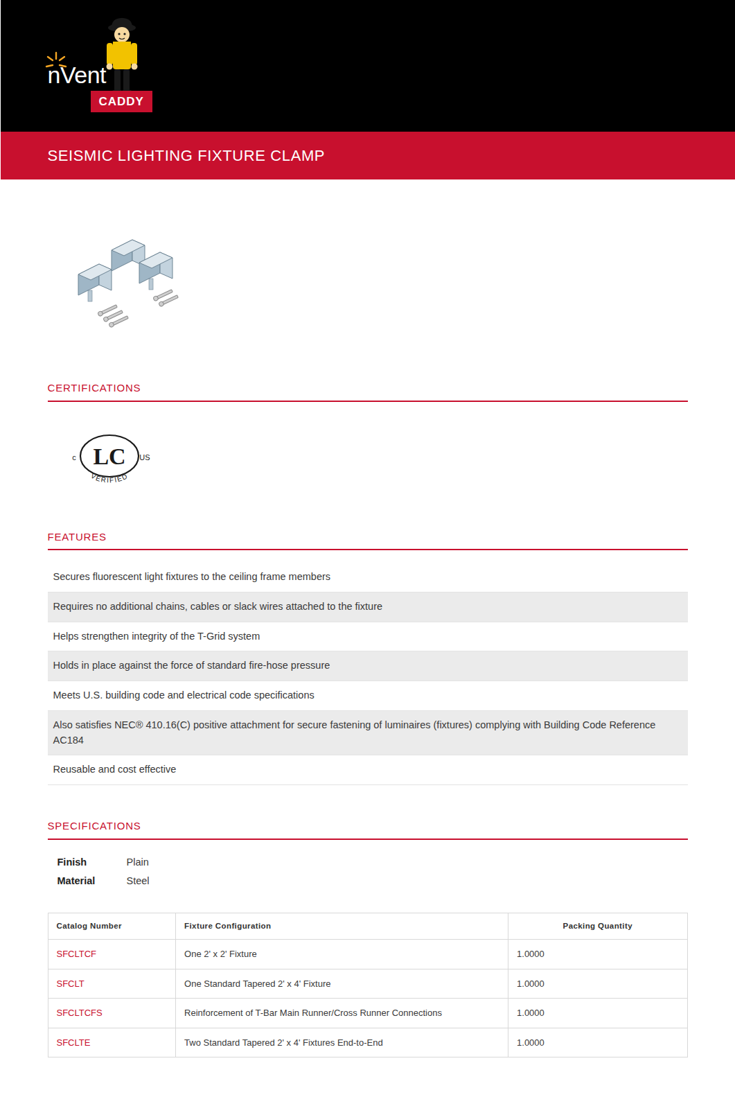n Vent
CADDY
SEISMIC LIGHTING FIXTURE CLAMP
Certifications
LC c US VERIFIED
Features
Secures fluorescent light fixtures to the ceiling frame members
Requires no additional chains, cables or slack wires attached to the fixture
Helps strengthen integrity of the T-Grid system
Holds in place against the force of standard fire-hose pressure
Meets U.S. building code and electrical code specifications
Also satisfies NEC® 410.16(C) positive attachment for secure fastening of luminaires (fixtures) complying with Building Code Reference AC184
Reusable and cost effective
Specifications
Finish
Plain
Material
Steel
| Catalog Number | Fixture Configuration | Packing Quantity |
| --- | --- | --- |
| SFCLTCF | One 2' x 2' Fixture | 1.0000 |
| SFCLT | One Standard Tapered 2' x 4' Fixture | 1.0000 |
| SFCLTCFS | Reinforcement of T-Bar Main Runner/Cross Runner Connections | 1.0000 |
| SFCLTE | Two Standard Tapered 2' x 4' Fixtures End-to-End | 1.0000 |